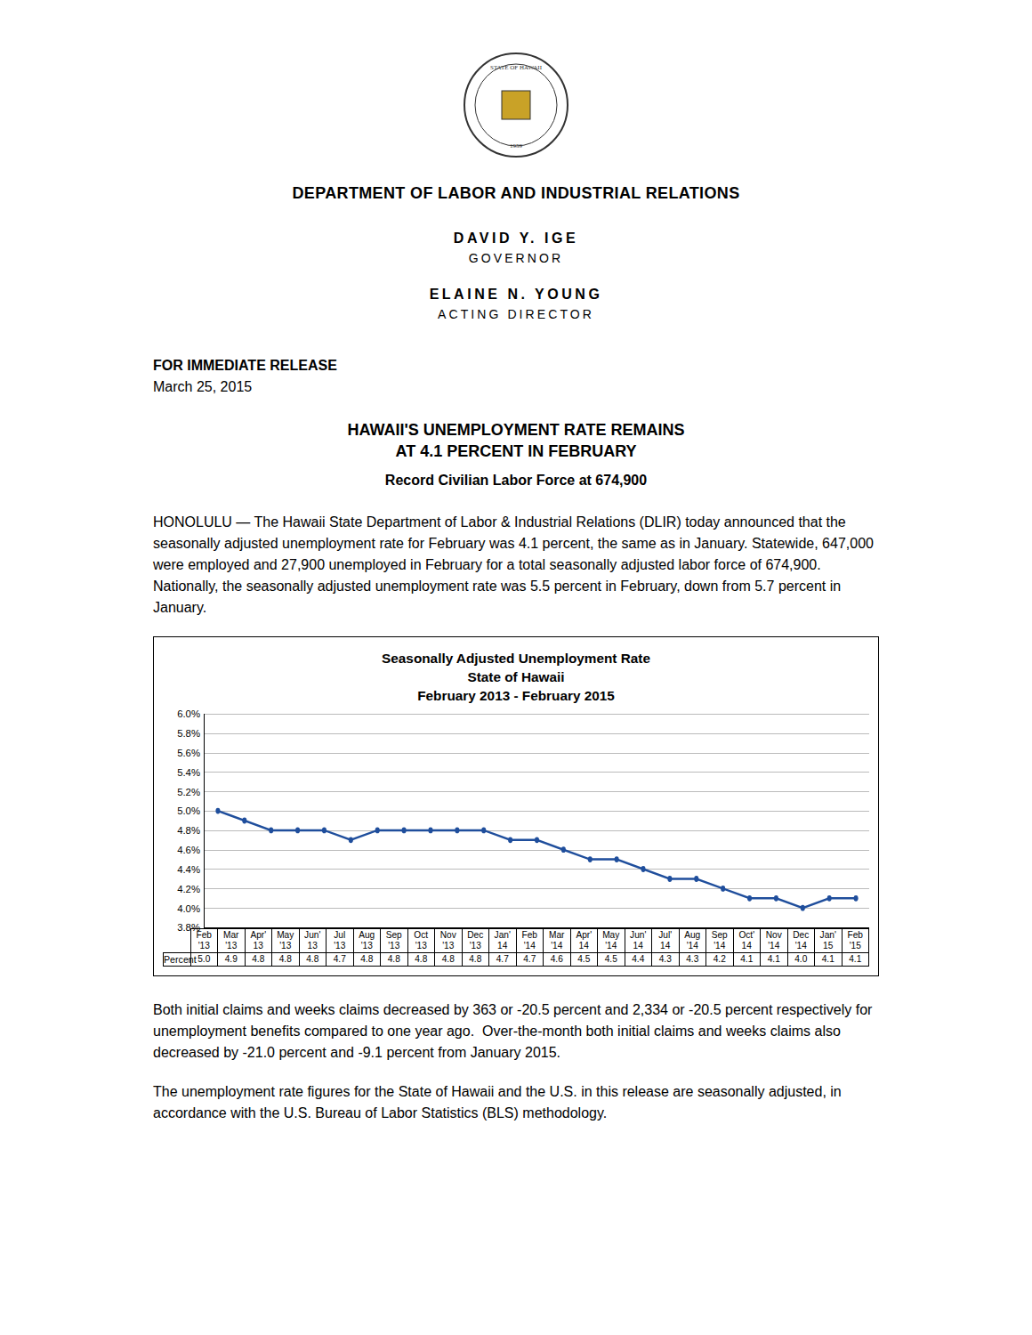DEPARTMENT OF LABOR AND INDUSTRIAL RELATIONS
DAVID Y. IGE
GOVERNOR
ELAINE N. YOUNG
ACTING DIRECTOR
FOR IMMEDIATE RELEASE
March 25, 2015
HAWAII'S UNEMPLOYMENT RATE REMAINS
AT 4.1 PERCENT IN FEBRUARY
Record Civilian Labor Force at 674,900
HONOLULU — The Hawaii State Department of Labor & Industrial Relations (DLIR) today announced that the seasonally adjusted unemployment rate for February was 4.1 percent, the same as in January. Statewide, 647,000 were employed and 27,900 unemployed in February for a total seasonally adjusted labor force of 674,900. Nationally, the seasonally adjusted unemployment rate was 5.5 percent in February, down from 5.7 percent in January.
Seasonally Adjusted Unemployment Rate
State of Hawaii
February 2013 - February 2015
6.0% 5.8% 5.6% 5.4% 5.2% 5.0% 4.8% 4.6% 4.4% 4.2% 4.0% 3.8%
| | Feb '13 | Mar '13 | Apr' 13 | May '13 | Jun' 13 | Jul '13 | Aug '13 | Sep '13 | Oct '13 | Nov '13 | Dec '13 | Jan' 14 | Feb '14 | Mar '14 | Apr' 14 | May '14 | Jun' 14 | Jul' 14 | Aug '14 | Sep '14 | Oct' 14 | Nov '14 | Dec '14 | Jan' 15 | Feb '15 |
| --- | --- | --- | --- | --- | --- | --- | --- | --- | --- | --- | --- | --- | --- | --- | --- | --- | --- | --- | --- | --- | --- | --- | --- | --- | --- |
| Percent | 5.0 | 4.9 | 4.8 | 4.8 | 4.8 | 4.7 | 4.8 | 4.8 | 4.8 | 4.8 | 4.8 | 4.7 | 4.7 | 4.6 | 4.5 | 4.5 | 4.4 | 4.3 | 4.3 | 4.2 | 4.1 | 4.1 | 4.0 | 4.1 | 4.1 |
Both initial claims and weeks claims decreased by 363 or -20.5 percent and 2,334 or -20.5 percent respectively for unemployment benefits compared to one year ago. Over-the-month both initial claims and weeks claims also decreased by -21.0 percent and -9.1 percent from January 2015.
The unemployment rate figures for the State of Hawaii and the U.S. in this release are seasonally adjusted, in accordance with the U.S. Bureau of Labor Statistics (BLS) methodology.